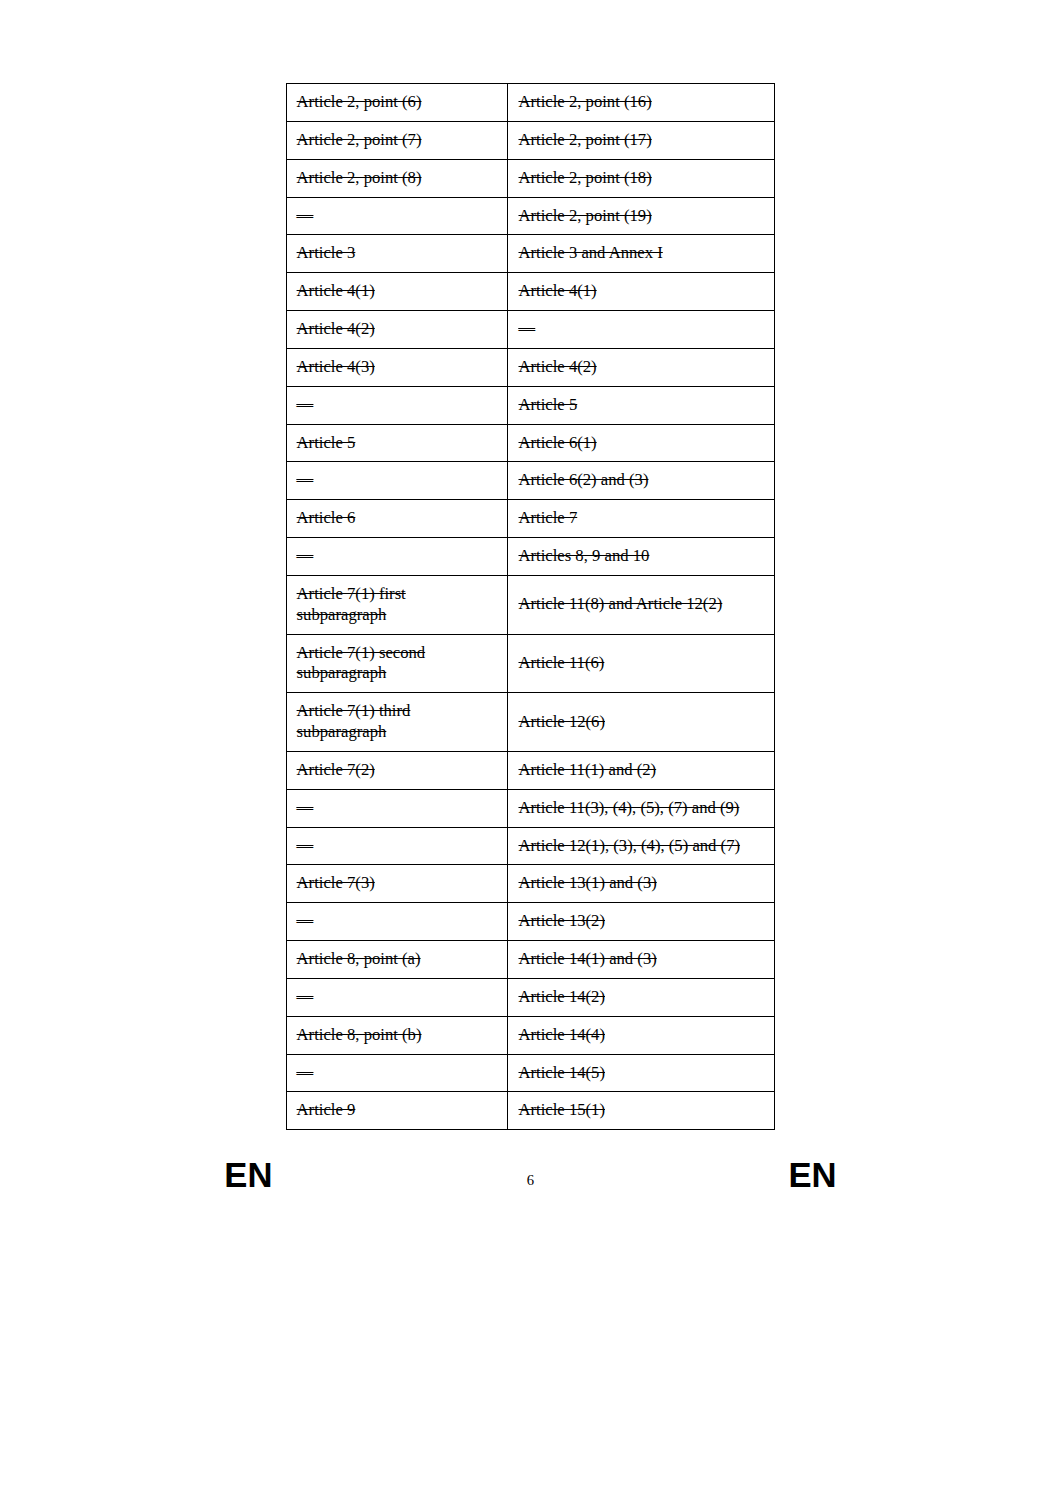| Article 2, point (6) | Article 2, point (16) |
| Article 2, point (7) | Article 2, point (17) |
| Article 2, point (8) | Article 2, point (18) |
| — | Article 2, point (19) |
| Article 3 | Article 3 and Annex I |
| Article 4(1) | Article 4(1) |
| Article 4(2) | — |
| Article 4(3) | Article 4(2) |
| — | Article 5 |
| Article 5 | Article 6(1) |
| — | Article 6(2) and (3) |
| Article 6 | Article 7 |
| — | Articles 8, 9 and 10 |
| Article 7(1) first subparagraph | Article 11(8) and Article 12(2) |
| Article 7(1) second subparagraph | Article 11(6) |
| Article 7(1) third subparagraph | Article 12(6) |
| Article 7(2) | Article 11(1) and (2) |
| — | Article 11(3), (4), (5), (7) and (9) |
| — | Article 12(1), (3), (4), (5) and (7) |
| Article 7(3) | Article 13(1) and (3) |
| — | Article 13(2) |
| Article 8, point (a) | Article 14(1) and (3) |
| — | Article 14(2) |
| Article 8, point (b) | Article 14(4) |
| — | Article 14(5) |
| Article 9 | Article 15(1) |
EN
6
EN